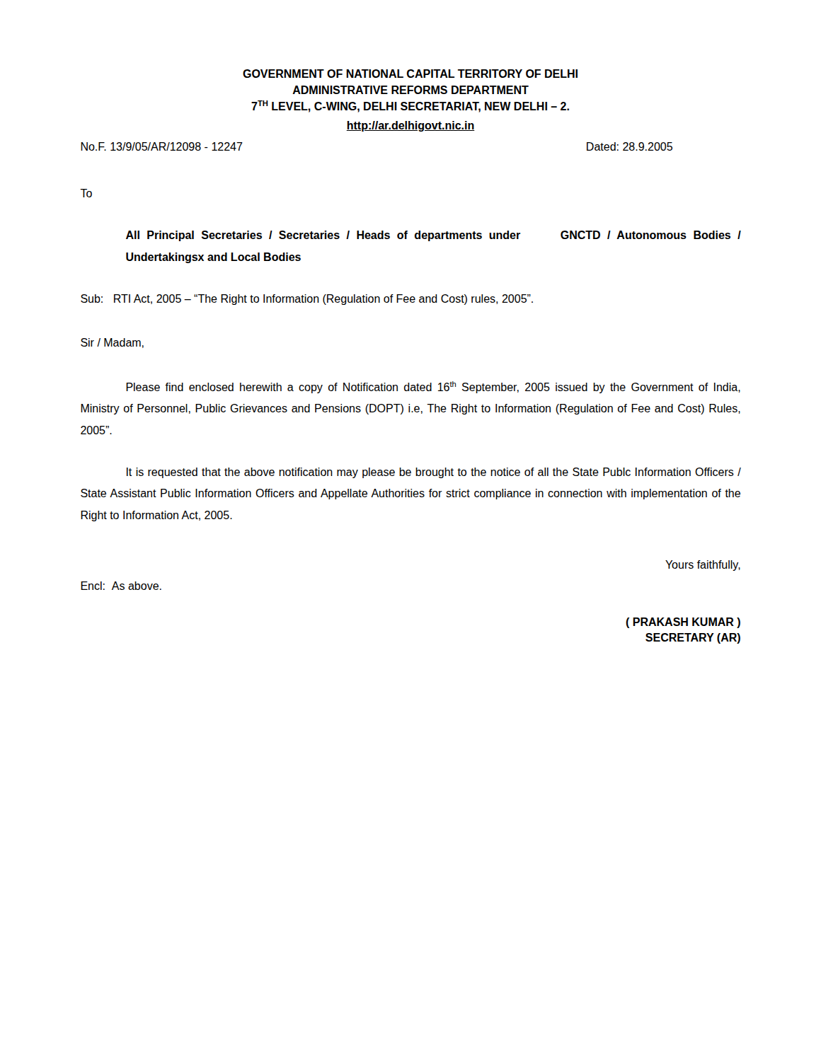GOVERNMENT OF NATIONAL CAPITAL TERRITORY OF DELHI ADMINISTRATIVE REFORMS DEPARTMENT 7TH LEVEL, C-WING, DELHI SECRETARIAT, NEW DELHI – 2.
http://ar.delhigovt.nic.in
No.F. 13/9/05/AR/12098 - 12247 Dated: 28.9.2005
To
All Principal Secretaries / Secretaries / Heads of departments under GNCTD / Autonomous Bodies / Undertakingsx and Local Bodies
Sub: RTI Act, 2005 – “The Right to Information (Regulation of Fee and Cost) rules, 2005”.
Sir / Madam,
Please find enclosed herewith a copy of Notification dated 16th September, 2005 issued by the Government of India, Ministry of Personnel, Public Grievances and Pensions (DOPT) i.e, The Right to Information (Regulation of Fee and Cost) Rules, 2005”.
It is requested that the above notification may please be brought to the notice of all the State Publc Information Officers / State Assistant Public Information Officers and Appellate Authorities for strict compliance in connection with implementation of the Right to Information Act, 2005.
Yours faithfully,
Encl: As above.
( PRAKASH KUMAR )
SECRETARY (AR)